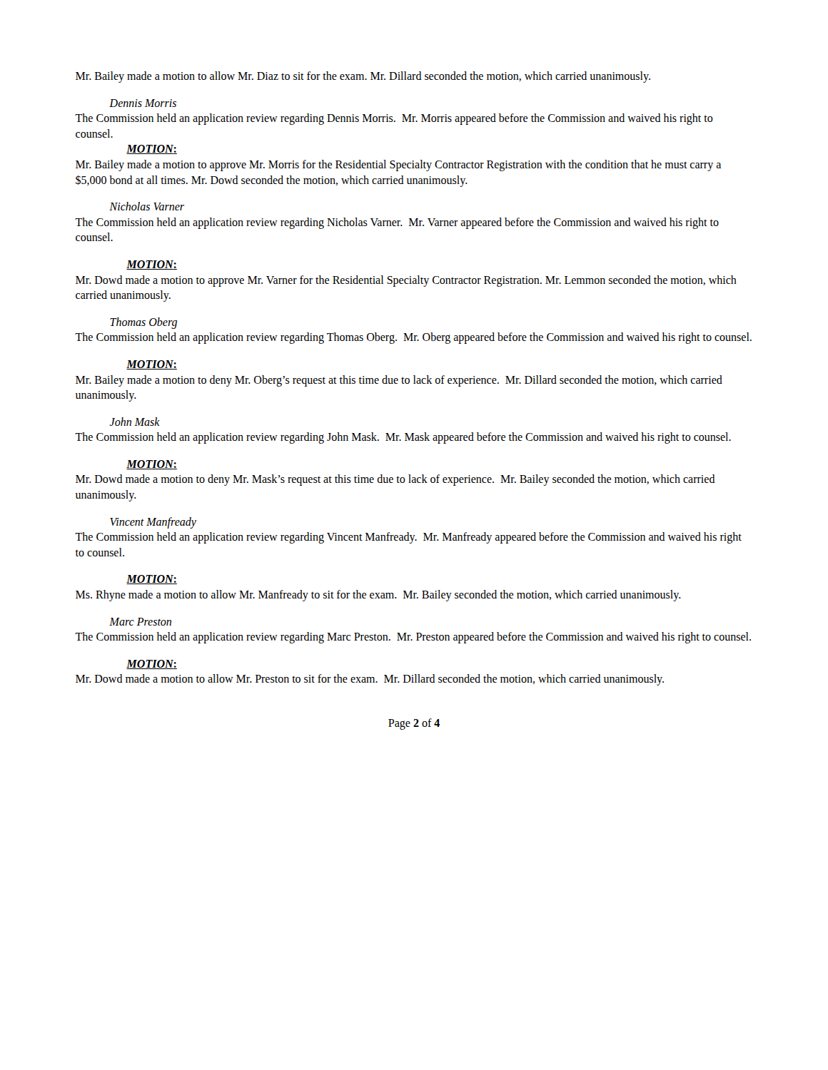Mr. Bailey made a motion to allow Mr. Diaz to sit for the exam. Mr. Dillard seconded the motion, which carried unanimously.
Dennis Morris
The Commission held an application review regarding Dennis Morris. Mr. Morris appeared before the Commission and waived his right to counsel.
MOTION:
Mr. Bailey made a motion to approve Mr. Morris for the Residential Specialty Contractor Registration with the condition that he must carry a $5,000 bond at all times. Mr. Dowd seconded the motion, which carried unanimously.
Nicholas Varner
The Commission held an application review regarding Nicholas Varner. Mr. Varner appeared before the Commission and waived his right to counsel.
MOTION:
Mr. Dowd made a motion to approve Mr. Varner for the Residential Specialty Contractor Registration. Mr. Lemmon seconded the motion, which carried unanimously.
Thomas Oberg
The Commission held an application review regarding Thomas Oberg. Mr. Oberg appeared before the Commission and waived his right to counsel.
MOTION:
Mr. Bailey made a motion to deny Mr. Oberg’s request at this time due to lack of experience. Mr. Dillard seconded the motion, which carried unanimously.
John Mask
The Commission held an application review regarding John Mask. Mr. Mask appeared before the Commission and waived his right to counsel.
MOTION:
Mr. Dowd made a motion to deny Mr. Mask’s request at this time due to lack of experience. Mr. Bailey seconded the motion, which carried unanimously.
Vincent Manfready
The Commission held an application review regarding Vincent Manfready. Mr. Manfready appeared before the Commission and waived his right to counsel.
MOTION:
Ms. Rhyne made a motion to allow Mr. Manfready to sit for the exam. Mr. Bailey seconded the motion, which carried unanimously.
Marc Preston
The Commission held an application review regarding Marc Preston. Mr. Preston appeared before the Commission and waived his right to counsel.
MOTION:
Mr. Dowd made a motion to allow Mr. Preston to sit for the exam. Mr. Dillard seconded the motion, which carried unanimously.
Page 2 of 4